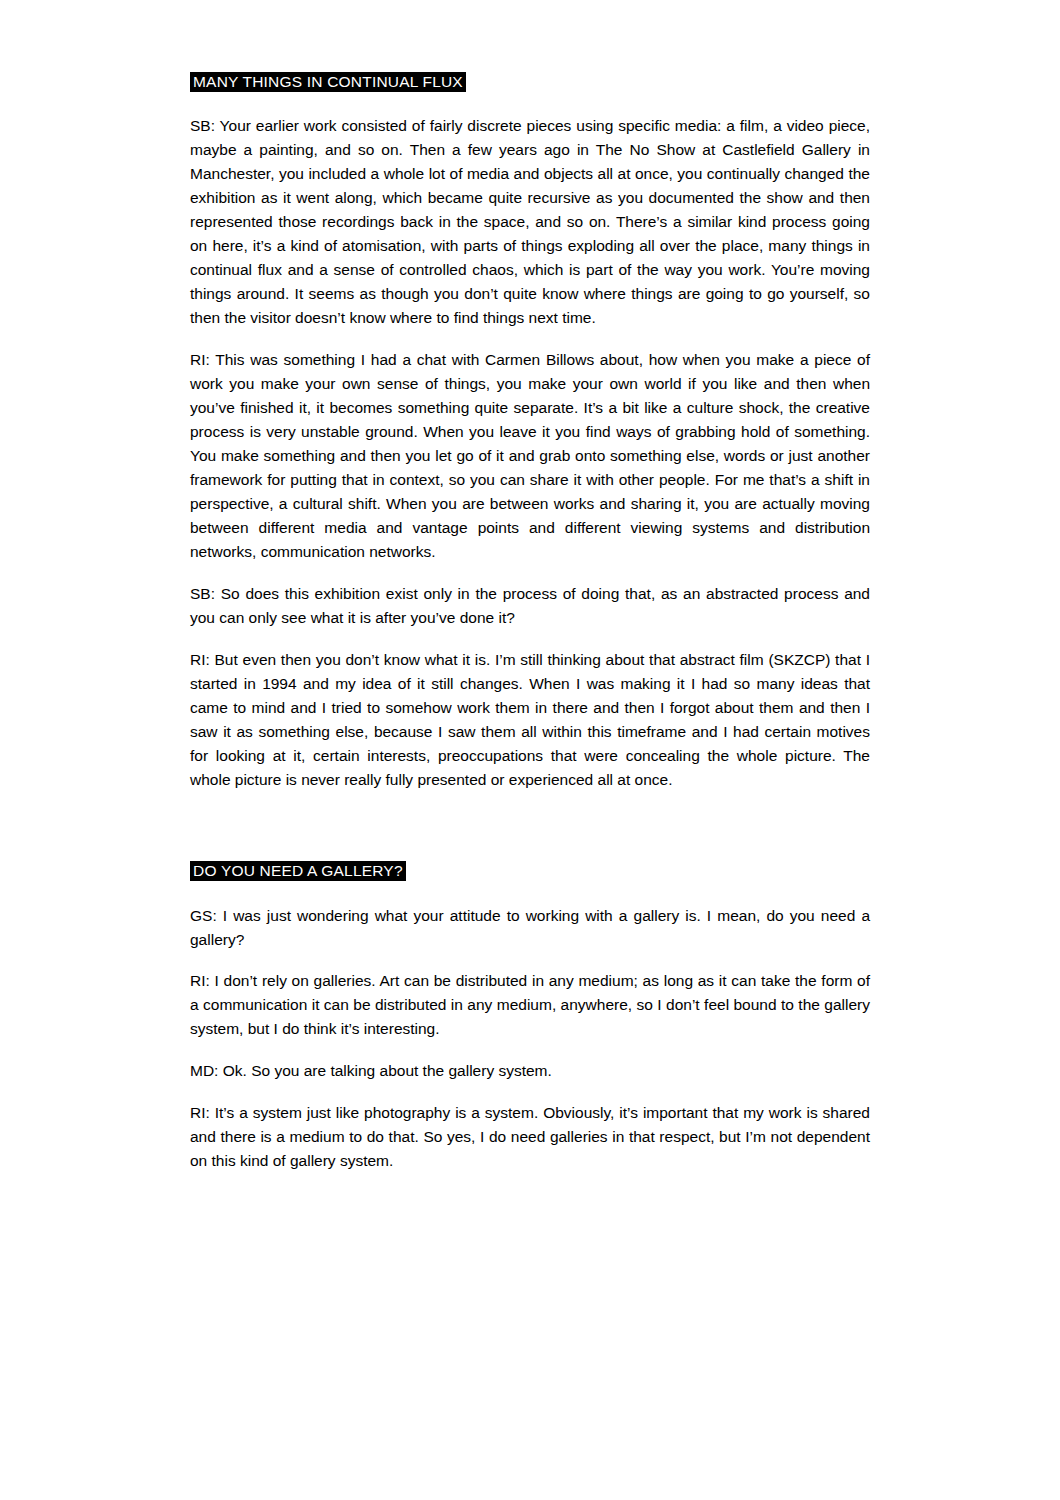MANY THINGS IN CONTINUAL FLUX
SB: Your earlier work consisted of fairly discrete pieces using specific media: a film, a video piece, maybe a painting, and so on. Then a few years ago in The No Show at Castlefield Gallery in Manchester, you included a whole lot of media and objects all at once, you continually changed the exhibition as it went along, which became quite recursive as you documented the show and then represented those recordings back in the space, and so on. There’s a similar kind process going on here, it’s a kind of atomisation, with parts of things exploding all over the place, many things in continual flux and a sense of controlled chaos, which is part of the way you work. You’re moving things around. It seems as though you don’t quite know where things are going to go yourself, so then the visitor doesn’t know where to find things next time.
RI: This was something I had a chat with Carmen Billows about, how when you make a piece of work you make your own sense of things, you make your own world if you like and then when you’ve finished it, it becomes something quite separate. It’s a bit like a culture shock, the creative process is very unstable ground. When you leave it you find ways of grabbing hold of something. You make something and then you let go of it and grab onto something else, words or just another framework for putting that in context, so you can share it with other people. For me that’s a shift in perspective, a cultural shift. When you are between works and sharing it, you are actually moving between different media and vantage points and different viewing systems and distribution networks, communication networks.
SB: So does this exhibition exist only in the process of doing that, as an abstracted process and you can only see what it is after you’ve done it?
RI: But even then you don’t know what it is. I’m still thinking about that abstract film (SKZCP) that I started in 1994 and my idea of it still changes. When I was making it I had so many ideas that came to mind and I tried to somehow work them in there and then I forgot about them and then I saw it as something else, because I saw them all within this timeframe and I had certain motives for looking at it, certain interests, preoccupations that were concealing the whole picture. The whole picture is never really fully presented or experienced all at once.
DO YOU NEED A GALLERY?
GS: I was just wondering what your attitude to working with a gallery is. I mean, do you need a gallery?
RI: I don’t rely on galleries. Art can be distributed in any medium; as long as it can take the form of a communication it can be distributed in any medium, anywhere, so I don’t feel bound to the gallery system, but I do think it’s interesting.
MD: Ok. So you are talking about the gallery system.
RI: It’s a system just like photography is a system. Obviously, it’s important that my work is shared and there is a medium to do that. So yes, I do need galleries in that respect, but I’m not dependent on this kind of gallery system.